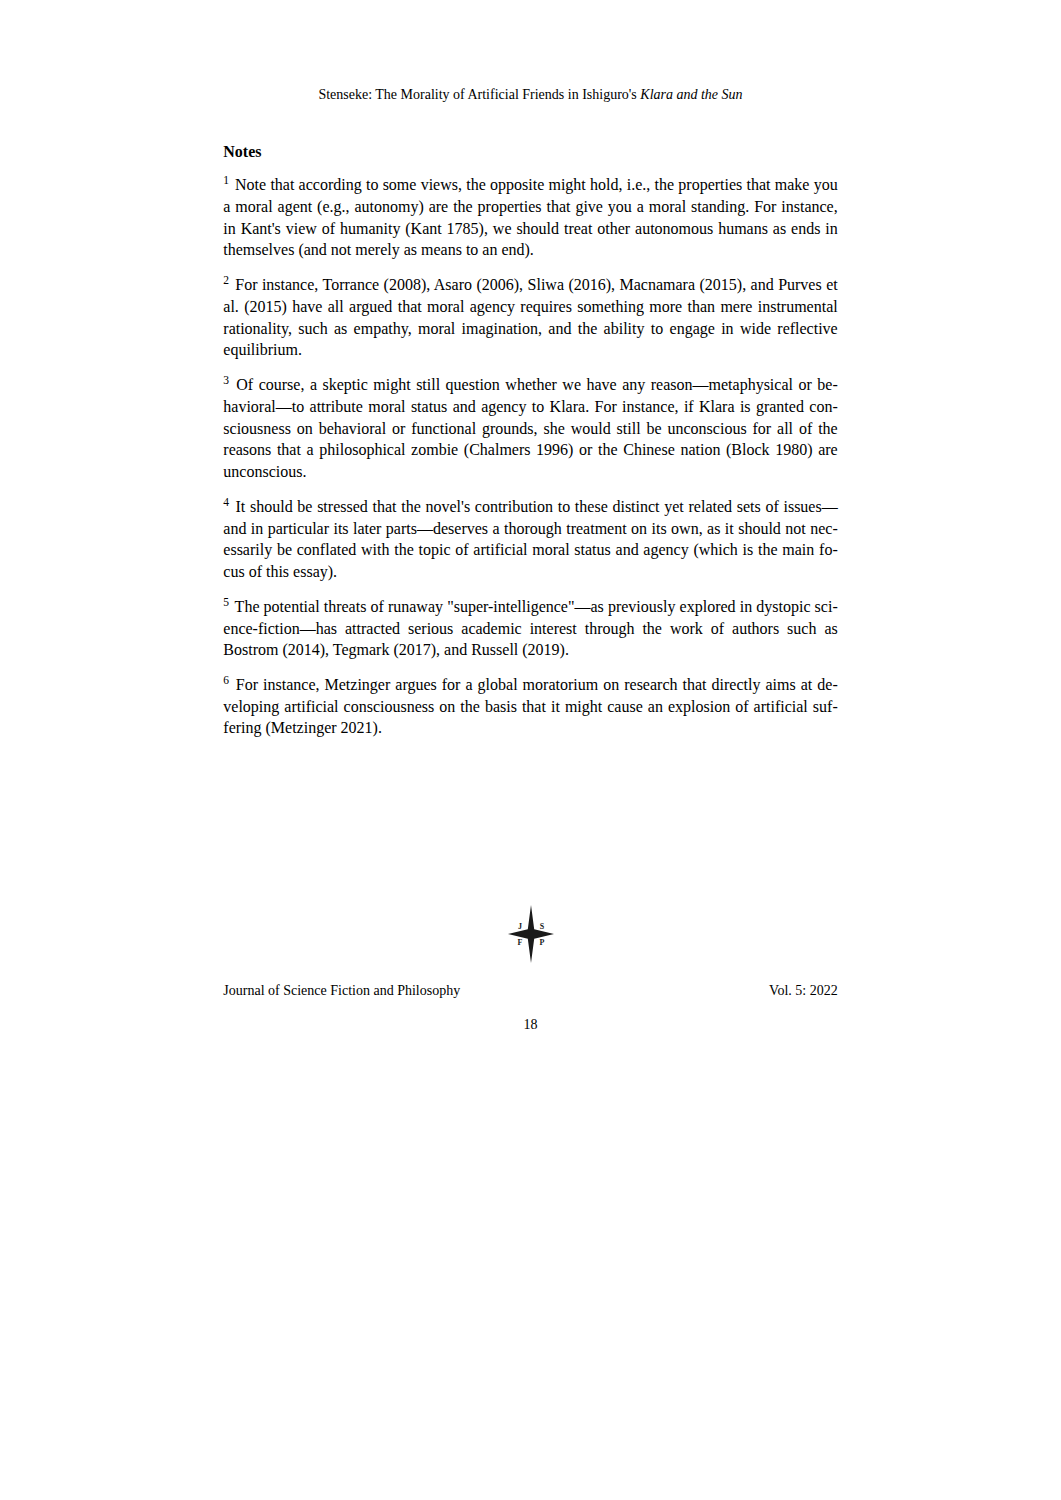Stenseke: The Morality of Artificial Friends in Ishiguro's Klara and the Sun
Notes
1 Note that according to some views, the opposite might hold, i.e., the properties that make you a moral agent (e.g., autonomy) are the properties that give you a moral standing. For instance, in Kant's view of humanity (Kant 1785), we should treat other autonomous humans as ends in themselves (and not merely as means to an end).
2 For instance, Torrance (2008), Asaro (2006), Sliwa (2016), Macnamara (2015), and Purves et al. (2015) have all argued that moral agency requires something more than mere instrumental rationality, such as empathy, moral imagination, and the ability to engage in wide reflective equilibrium.
3 Of course, a skeptic might still question whether we have any reason—metaphysical or behavioral—to attribute moral status and agency to Klara. For instance, if Klara is granted consciousness on behavioral or functional grounds, she would still be unconscious for all of the reasons that a philosophical zombie (Chalmers 1996) or the Chinese nation (Block 1980) are unconscious.
4 It should be stressed that the novel's contribution to these distinct yet related sets of issues—and in particular its later parts—deserves a thorough treatment on its own, as it should not necessarily be conflated with the topic of artificial moral status and agency (which is the main focus of this essay).
5 The potential threats of runaway "super-intelligence"—as previously explored in dystopic science-fiction—has attracted serious academic interest through the work of authors such as Bostrom (2014), Tegmark (2017), and Russell (2019).
6 For instance, Metzinger argues for a global moratorium on research that directly aims at developing artificial consciousness on the basis that it might cause an explosion of artificial suffering (Metzinger 2021).
J S F P
Journal of Science Fiction and Philosophy
Vol. 5: 2022
18